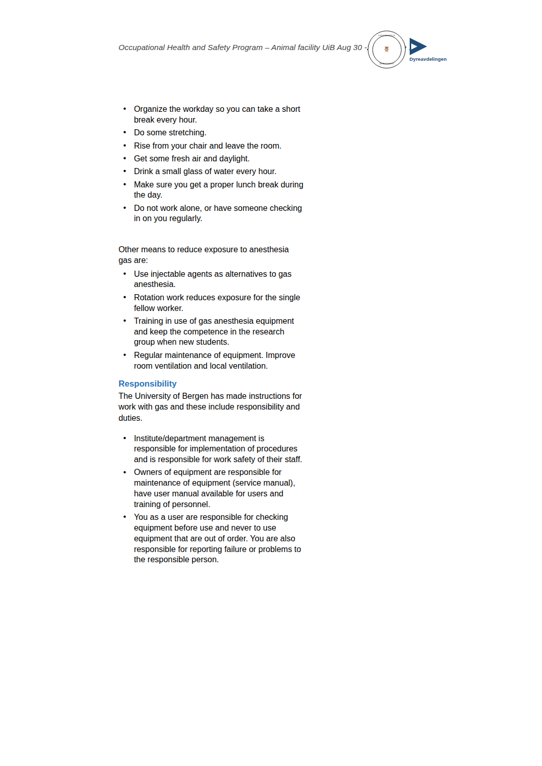Occupational Health and Safety Program – Animal facility UiB Aug 30 -2019, page 13
UNIVERSITAS
🦉
BERGENSIS
Dyreavdelingen
Organize the workday so you can take a short break every hour.
Do some stretching.
Rise from your chair and leave the room.
Get some fresh air and daylight.
Drink a small glass of water every hour.
Make sure you get a proper lunch break during the day.
Do not work alone, or have someone checking in on you regularly.
Other means to reduce exposure to anesthesia gas are:
Use injectable agents as alternatives to gas anesthesia.
Rotation work reduces exposure for the single fellow worker.
Training in use of gas anesthesia equipment and keep the competence in the research group when new students.
Regular maintenance of equipment. Improve room ventilation and local ventilation.
Responsibility
The University of Bergen has made instructions for work with gas and these include responsibility and duties.
Institute/department management is responsible for implementation of procedures and is responsible for work safety of their staff.
Owners of equipment are responsible for maintenance of equipment (service manual), have user manual available for users and training of personnel.
You as a user are responsible for checking equipment before use and never to use equipment that are out of order. You are also responsible for reporting failure or problems to the responsible person.